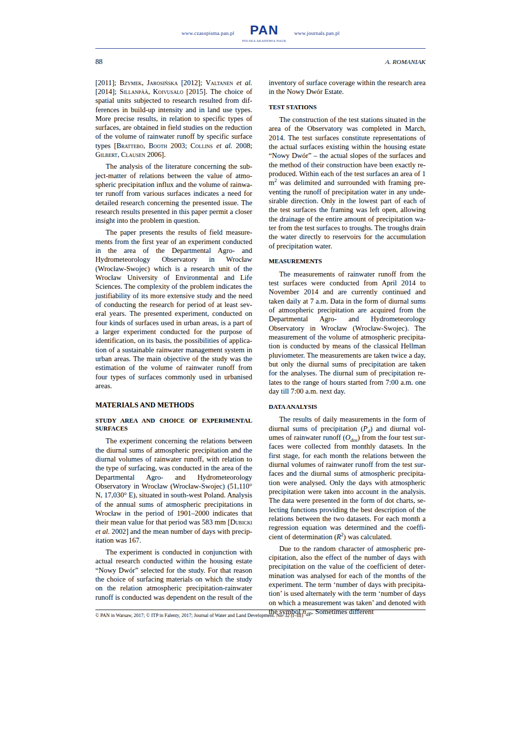www.czasopisma.pan.pl PAN
POLSKA AKADEMIA NAUK www.journals.pan.pl
88 A. ROMANIAK
[2011]; Bzymek, Jarosińska [2012]; Valtanen et al. [2014]; Sillanpää, Koivusalo [2015]. The choice of spatial units subjected to research resulted from differences in build-up intensity and in land use types. More precise results, in relation to specific types of surfaces, are obtained in field studies on the reduction of the volume of rainwater runoff by specific surface types [Brattebo, Booth 2003; Collins et al. 2008; Gilbert, Clausen 2006].
The analysis of the literature concerning the subject-matter of relations between the value of atmospheric precipitation influx and the volume of rainwater runoff from various surfaces indicates a need for detailed research concerning the presented issue. The research results presented in this paper permit a closer insight into the problem in question.
The paper presents the results of field measurements from the first year of an experiment conducted in the area of the Departmental Agro- and Hydrometeorology Observatory in Wrocław (Wrocław-Swojec) which is a research unit of the Wrocław University of Environmental and Life Sciences. The complexity of the problem indicates the justifiability of its more extensive study and the need of conducting the research for period of at least several years. The presented experiment, conducted on four kinds of surfaces used in urban areas, is a part of a larger experiment conducted for the purpose of identification, on its basis, the possibilities of application of a sustainable rainwater management system in urban areas. The main objective of the study was the estimation of the volume of rainwater runoff from four types of surfaces commonly used in urbanised areas.
MATERIALS AND METHODS
STUDY AREA AND CHOICE OF EXPERIMENTAL SURFACES
The experiment concerning the relations between the diurnal sums of atmospheric precipitation and the diurnal volumes of rainwater runoff, with relation to the type of surfacing, was conducted in the area of the Departmental Agro- and Hydrometeorology Observatory in Wrocław (Wrocław-Swojec) (51,110° N, 17,030° E), situated in south-west Poland. Analysis of the annual sums of atmospheric precipitations in Wrocław in the period of 1901–2000 indicates that their mean value for that period was 583 mm [Dubicki et al. 2002] and the mean number of days with precipitation was 167.
The experiment is conducted in conjunction with actual research conducted within the housing estate “Nowy Dwór” selected for the study. For that reason the choice of surfacing materials on which the study on the relation atmospheric precipitation-rainwater runoff is conducted was dependent on the result of the inventory of surface coverage within the research area in the Nowy Dwór Estate.
TEST STATIONS
The construction of the test stations situated in the area of the Observatory was completed in March, 2014. The test surfaces constitute representations of the actual surfaces existing within the housing estate “Nowy Dwór” – the actual slopes of the surfaces and the method of their construction have been exactly reproduced. Within each of the test surfaces an area of 1 m2 was delimited and surrounded with framing preventing the runoff of precipitation water in any undesirable direction. Only in the lowest part of each of the test surfaces the framing was left open, allowing the drainage of the entire amount of precipitation water from the test surfaces to troughs. The troughs drain the water directly to reservoirs for the accumulation of precipitation water.
MEASUREMENTS
The measurements of rainwater runoff from the test surfaces were conducted from April 2014 to November 2014 and are currently continued and taken daily at 7 a.m. Data in the form of diurnal sums of atmospheric precipitation are acquired from the Departmental Agro- and Hydrometeorology Observatory in Wrocław (Wrocław-Swojec). The measurement of the volume of atmospheric precipitation is conducted by means of the classical Hellman pluviometer. The measurements are taken twice a day, but only the diurnal sums of precipitation are taken for the analyses. The diurnal sum of precipitation relates to the range of hours started from 7:00 a.m. one day till 7:00 a.m. next day.
DATA ANALYSIS
The results of daily measurements in the form of diurnal sums of precipitation (Pd) and diurnal volumes of rainwater runoff (Odos) from the four test surfaces were collected from monthly datasets. In the first stage, for each month the relations between the diurnal volumes of rainwater runoff from the test surfaces and the diurnal sums of atmospheric precipitation were analysed. Only the days with atmospheric precipitation were taken into account in the analysis. The data were presented in the form of dot charts, selecting functions providing the best description of the relations between the two datasets. For each month a regression equation was determined and the coefficient of determination (R2) was calculated.
Due to the random character of atmospheric precipitation, also the effect of the number of days with precipitation on the value of the coefficient of determination was analysed for each of the months of the experiment. The term ‘number of days with precipitation’ is used alternately with the term ‘number of days on which a measurement was taken’ and denoted with the symbol ndP. Sometimes different
© PAN in Warsaw, 2017; © ITP in Falenty, 2017; Journal of Water and Land Development. No. 32 (I–III)